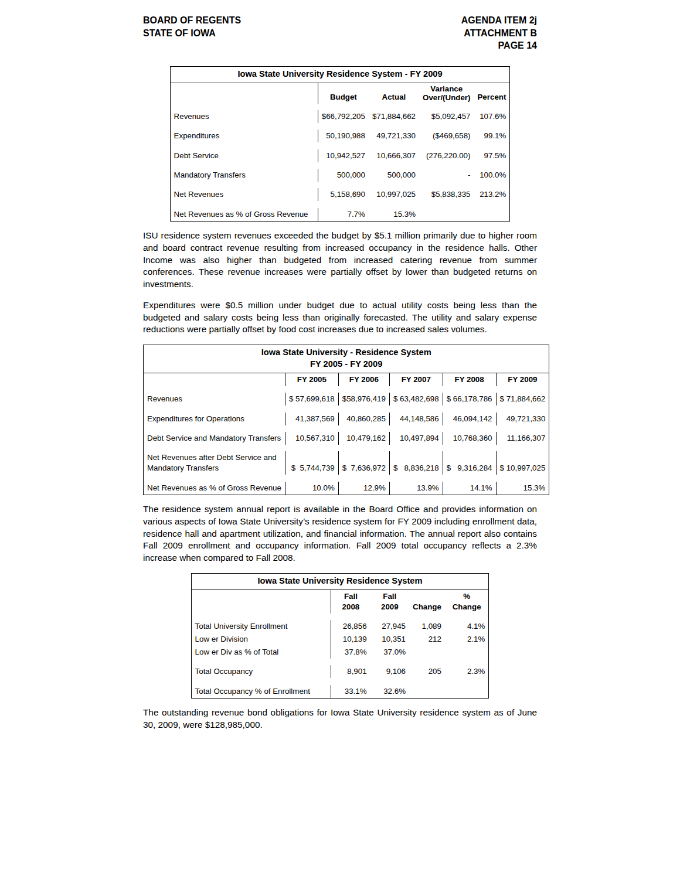| BOARD OF REGENTS | AGENDA ITEM 2j |
| STATE OF IOWA | ATTACHMENT B |
| | PAGE 14 |
Iowa State University Residence System - FY 2009
| | Budget | Actual | Variance Over/(Under) | Percent |
| Revenues | $66,792,205 | $71,884,662 | $5,092,457 | 107.6% |
| Expenditures | 50,190,988 | 49,721,330 | ($469,658) | 99.1% |
| Debt Service | 10,942,527 | 10,666,307 | (276,220.00) | 97.5% |
| Mandatory Transfers | 500,000 | 500,000 | - | 100.0% |
| Net Revenues | 5,158,690 | 10,997,025 | $5,838,335 | 213.2% |
| Net Revenues as % of Gross Revenue | 7.7% | 15.3% | | |
ISU residence system revenues exceeded the budget by $5.1 million primarily due to higher room and board contract revenue resulting from increased occupancy in the residence halls. Other Income was also higher than budgeted from increased catering revenue from summer conferences. These revenue increases were partially offset by lower than budgeted returns on investments.
Expenditures were $0.5 million under budget due to actual utility costs being less than the budgeted and salary costs being less than originally forecasted. The utility and salary expense reductions were partially offset by food cost increases due to increased sales volumes.
Iowa State University - Residence System FY 2005 - FY 2009
| | FY 2005 | FY 2006 | FY 2007 | FY 2008 | FY 2009 |
| Revenues | $ 57,699,618 | $58,976,419 | $ 63,482,698 | $ 66,178,786 | $ 71,884,662 |
| Expenditures for Operations | 41,387,569 | 40,860,285 | 44,148,586 | 46,094,142 | 49,721,330 |
| Debt Service and Mandatory Transfers | 10,567,310 | 10,479,162 | 10,497,894 | 10,768,360 | 11,166,307 |
| Net Revenues after Debt Service and Mandatory Transfers | $ 5,744,739 | $ 7,636,972 | $ 8,836,218 | $ 9,316,284 | $ 10,997,025 |
| Net Revenues as % of Gross Revenue | 10.0% | 12.9% | 13.9% | 14.1% | 15.3% |
The residence system annual report is available in the Board Office and provides information on various aspects of Iowa State University’s residence system for FY 2009 including enrollment data, residence hall and apartment utilization, and financial information. The annual report also contains Fall 2009 enrollment and occupancy information. Fall 2009 total occupancy reflects a 2.3% increase when compared to Fall 2008.
Iowa State University Residence System
| | Fall 2008 | Fall 2009 | Change | % Change |
| Total University Enrollment | 26,856 | 27,945 | 1,089 | 4.1% |
| Low er Division | 10,139 | 10,351 | 212 | 2.1% |
| Low er Div as % of Total | 37.8% | 37.0% | | |
| Total Occupancy | 8,901 | 9,106 | 205 | 2.3% |
| Total Occupancy % of Enrollment | 33.1% | 32.6% | | |
The outstanding revenue bond obligations for Iowa State University residence system as of June 30, 2009, were $128,985,000.